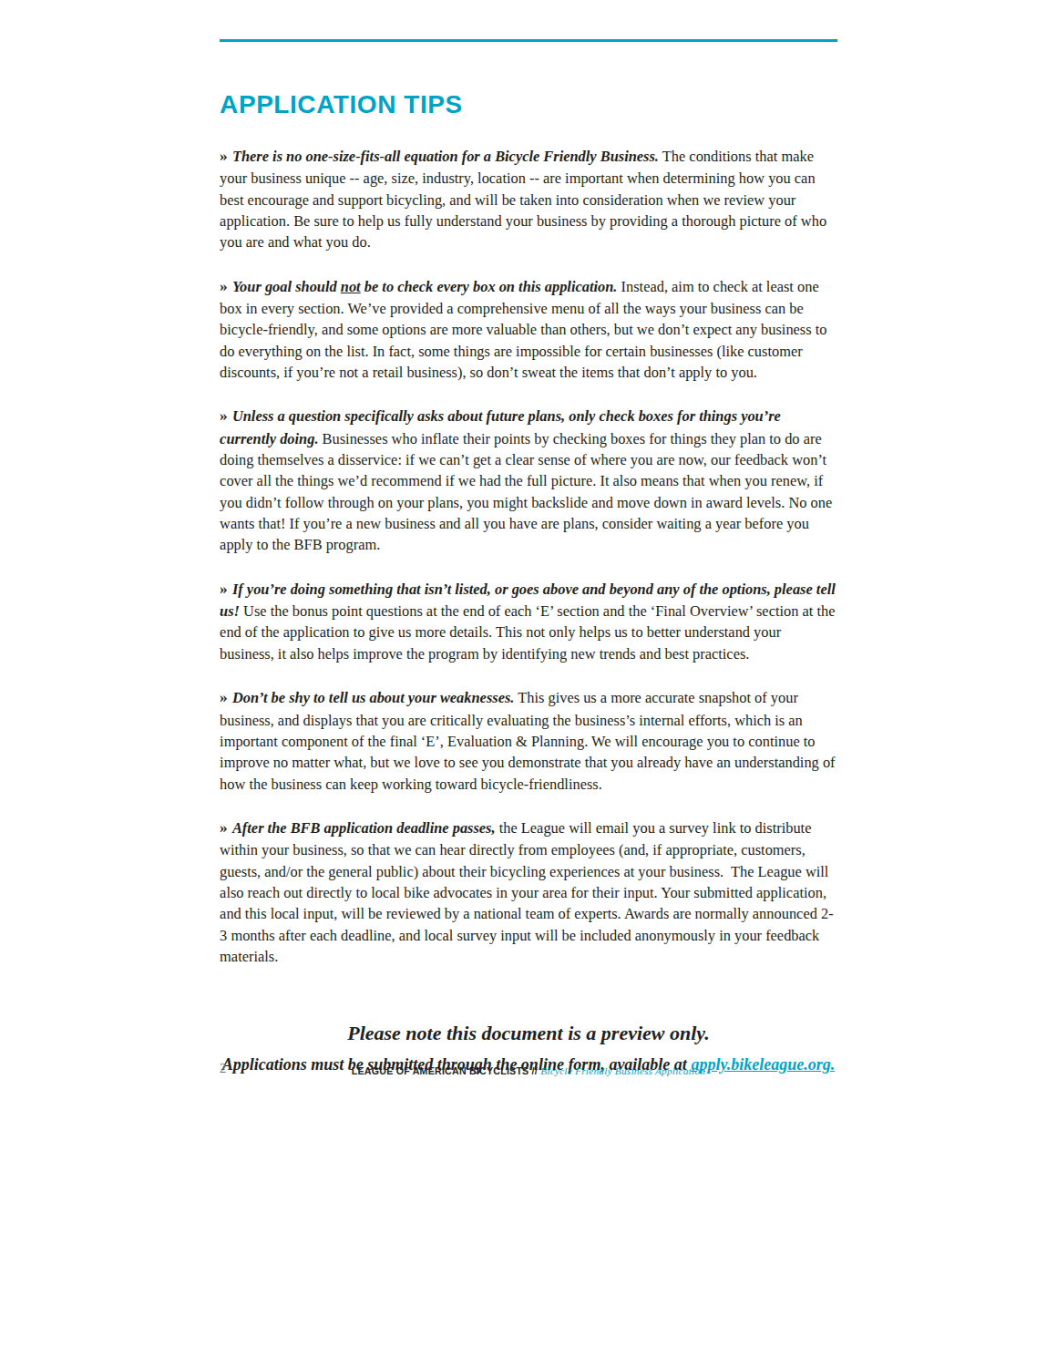Application Tips
» There is no one-size-fits-all equation for a Bicycle Friendly Business. The conditions that make your business unique -- age, size, industry, location -- are important when determining how you can best encourage and support bicycling, and will be taken into consideration when we review your application. Be sure to help us fully understand your business by providing a thorough picture of who you are and what you do.
» Your goal should not be to check every box on this application. Instead, aim to check at least one box in every section. We’ve provided a comprehensive menu of all the ways your business can be bicycle-friendly, and some options are more valuable than others, but we don’t expect any business to do everything on the list. In fact, some things are impossible for certain businesses (like customer discounts, if you’re not a retail business), so don’t sweat the items that don’t apply to you.
» Unless a question specifically asks about future plans, only check boxes for things you’re currently doing. Businesses who inflate their points by checking boxes for things they plan to do are doing themselves a disservice: if we can’t get a clear sense of where you are now, our feedback won’t cover all the things we’d recommend if we had the full picture. It also means that when you renew, if you didn’t follow through on your plans, you might backslide and move down in award levels. No one wants that! If you’re a new business and all you have are plans, consider waiting a year before you apply to the BFB program.
» If you’re doing something that isn’t listed, or goes above and beyond any of the options, please tell us! Use the bonus point questions at the end of each ‘E’ section and the ‘Final Overview’ section at the end of the application to give us more details. This not only helps us to better understand your business, it also helps improve the program by identifying new trends and best practices.
» Don’t be shy to tell us about your weaknesses. This gives us a more accurate snapshot of your business, and displays that you are critically evaluating the business’s internal efforts, which is an important component of the final ‘E’, Evaluation & Planning. We will encourage you to continue to improve no matter what, but we love to see you demonstrate that you already have an understanding of how the business can keep working toward bicycle-friendliness.
» After the BFB application deadline passes, the League will email you a survey link to distribute within your business, so that we can hear directly from employees (and, if appropriate, customers, guests, and/or the general public) about their bicycling experiences at your business. The League will also reach out directly to local bike advocates in your area for their input. Your submitted application, and this local input, will be reviewed by a national team of experts. Awards are normally announced 2-3 months after each deadline, and local survey input will be included anonymously in your feedback materials.
Please note this document is a preview only.
Applications must be submitted through the online form, available at apply.bikeleague.org.
2
LEAGUE OF AMERICAN BICYCLISTS // Bicycle Friendly Business Application